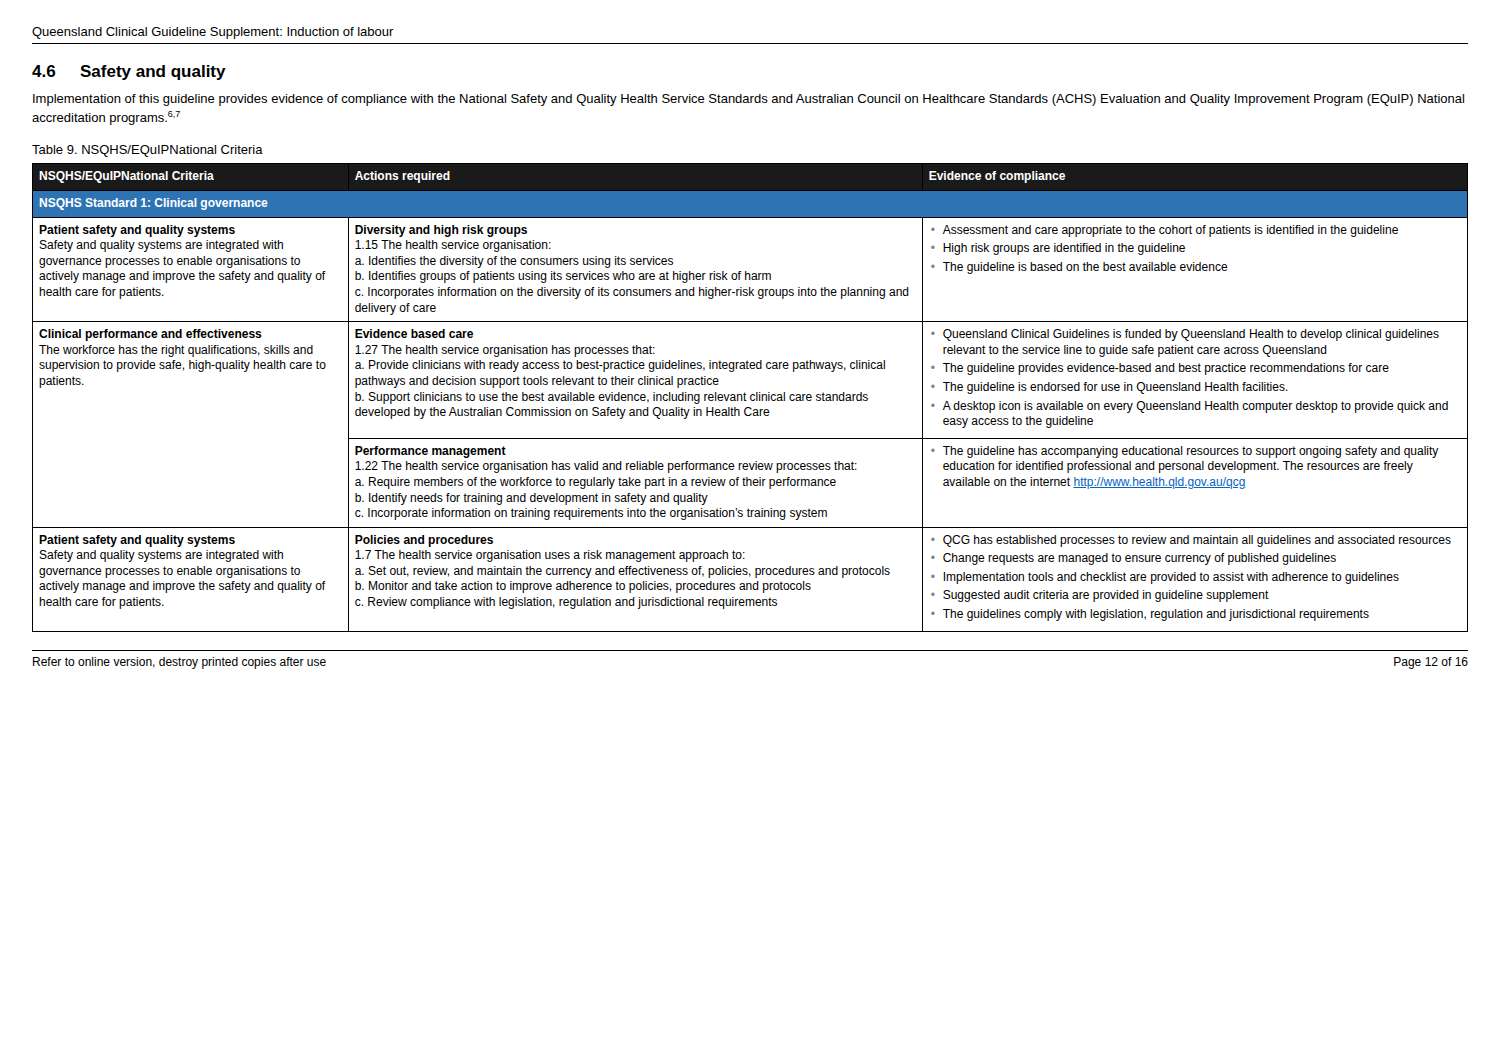Queensland Clinical Guideline Supplement: Induction of labour
4.6 Safety and quality
Implementation of this guideline provides evidence of compliance with the National Safety and Quality Health Service Standards and Australian Council on Healthcare Standards (ACHS) Evaluation and Quality Improvement Program (EQuIP) National accreditation programs.6,7
Table 9. NSQHS/EQuIPNational Criteria
| NSQHS/EQuIPNational Criteria | Actions required | Evidence of compliance |
| --- | --- | --- |
| NSQHS Standard 1: Clinical governance |
| Patient safety and quality systems Safety and quality systems are integrated with governance processes to enable organisations to actively manage and improve the safety and quality of health care for patients. | Diversity and high risk groups 1.15 The health service organisation: a. Identifies the diversity of the consumers using its services b. Identifies groups of patients using its services who are at higher risk of harm c. Incorporates information on the diversity of its consumers and higher-risk groups into the planning and delivery of care | Assessment and care appropriate to the cohort of patients is identified in the guideline High risk groups are identified in the guideline The guideline is based on the best available evidence |
| Clinical performance and effectiveness The workforce has the right qualifications, skills and supervision to provide safe, high-quality health care to patients. | Evidence based care 1.27 The health service organisation has processes that: a. Provide clinicians with ready access to best-practice guidelines, integrated care pathways, clinical pathways and decision support tools relevant to their clinical practice b. Support clinicians to use the best available evidence, including relevant clinical care standards developed by the Australian Commission on Safety and Quality in Health Care | Queensland Clinical Guidelines is funded by Queensland Health to develop clinical guidelines relevant to the service line to guide safe patient care across Queensland The guideline provides evidence-based and best practice recommendations for care The guideline is endorsed for use in Queensland Health facilities. A desktop icon is available on every Queensland Health computer desktop to provide quick and easy access to the guideline |
| Performance management 1.22 The health service organisation has valid and reliable performance review processes that: a. Require members of the workforce to regularly take part in a review of their performance b. Identify needs for training and development in safety and quality c. Incorporate information on training requirements into the organisation’s training system | The guideline has accompanying educational resources to support ongoing safety and quality education for identified professional and personal development. The resources are freely available on the internet http://www.health.qld.gov.au/qcg |
| Patient safety and quality systems Safety and quality systems are integrated with governance processes to enable organisations to actively manage and improve the safety and quality of health care for patients. | Policies and procedures 1.7 The health service organisation uses a risk management approach to: a. Set out, review, and maintain the currency and effectiveness of, policies, procedures and protocols b. Monitor and take action to improve adherence to policies, procedures and protocols c. Review compliance with legislation, regulation and jurisdictional requirements | QCG has established processes to review and maintain all guidelines and associated resources Change requests are managed to ensure currency of published guidelines Implementation tools and checklist are provided to assist with adherence to guidelines Suggested audit criteria are provided in guideline supplement The guidelines comply with legislation, regulation and jurisdictional requirements |
Refer to online version, destroy printed copies after use Page 12 of 16